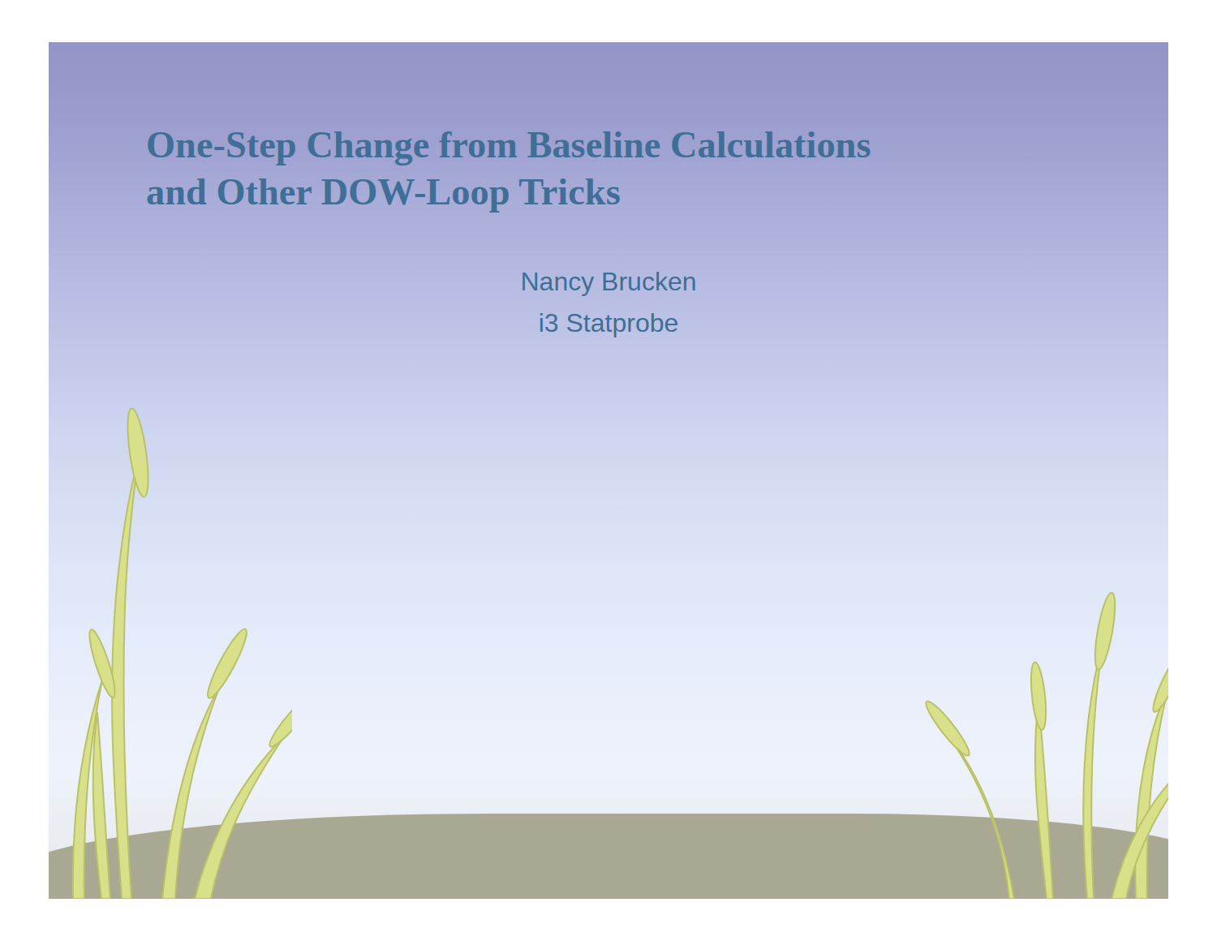One-Step Change from Baseline Calculations and Other DOW-Loop Tricks
Nancy Brucken i3 Statprobe